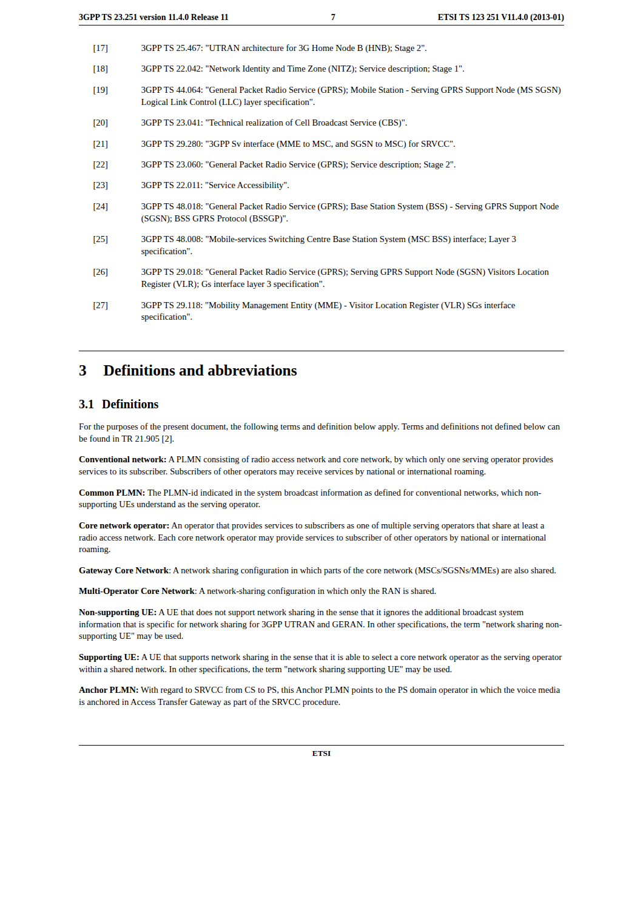3GPP TS 23.251 version 11.4.0 Release 11
7
ETSI TS 123 251 V11.4.0 (2013-01)
| [17] | 3GPP TS 25.467: "UTRAN architecture for 3G Home Node B (HNB); Stage 2". |
| [18] | 3GPP TS 22.042: "Network Identity and Time Zone (NITZ); Service description; Stage 1". |
| [19] | 3GPP TS 44.064: "General Packet Radio Service (GPRS); Mobile Station - Serving GPRS Support Node (MS SGSN) Logical Link Control (LLC) layer specification". |
| [20] | 3GPP TS 23.041: "Technical realization of Cell Broadcast Service (CBS)". |
| [21] | 3GPP TS 29.280: "3GPP Sv interface (MME to MSC, and SGSN to MSC) for SRVCC". |
| [22] | 3GPP TS 23.060: "General Packet Radio Service (GPRS); Service description; Stage 2". |
| [23] | 3GPP TS 22.011: "Service Accessibility". |
| [24] | 3GPP TS 48.018: "General Packet Radio Service (GPRS); Base Station System (BSS) - Serving GPRS Support Node (SGSN); BSS GPRS Protocol (BSSGP)". |
| [25] | 3GPP TS 48.008: "Mobile-services Switching Centre Base Station System (MSC BSS) interface; Layer 3 specification". |
| [26] | 3GPP TS 29.018: "General Packet Radio Service (GPRS); Serving GPRS Support Node (SGSN) Visitors Location Register (VLR); Gs interface layer 3 specification". |
| [27] | 3GPP TS 29.118: "Mobility Management Entity (MME) - Visitor Location Register (VLR) SGs interface specification". |
3 Definitions and abbreviations
3.1 Definitions
For the purposes of the present document, the following terms and definition below apply. Terms and definitions not defined below can be found in TR 21.905 [2].
Conventional network: A PLMN consisting of radio access network and core network, by which only one serving operator provides services to its subscriber. Subscribers of other operators may receive services by national or international roaming.
Common PLMN: The PLMN-id indicated in the system broadcast information as defined for conventional networks, which non-supporting UEs understand as the serving operator.
Core network operator: An operator that provides services to subscribers as one of multiple serving operators that share at least a radio access network. Each core network operator may provide services to subscriber of other operators by national or international roaming.
Gateway Core Network: A network sharing configuration in which parts of the core network (MSCs/SGSNs/MMEs) are also shared.
Multi-Operator Core Network: A network-sharing configuration in which only the RAN is shared.
Non-supporting UE: A UE that does not support network sharing in the sense that it ignores the additional broadcast system information that is specific for network sharing for 3GPP UTRAN and GERAN. In other specifications, the term "network sharing non-supporting UE" may be used.
Supporting UE: A UE that supports network sharing in the sense that it is able to select a core network operator as the serving operator within a shared network. In other specifications, the term "network sharing supporting UE" may be used.
Anchor PLMN: With regard to SRVCC from CS to PS, this Anchor PLMN points to the PS domain operator in which the voice media is anchored in Access Transfer Gateway as part of the SRVCC procedure.
ETSI